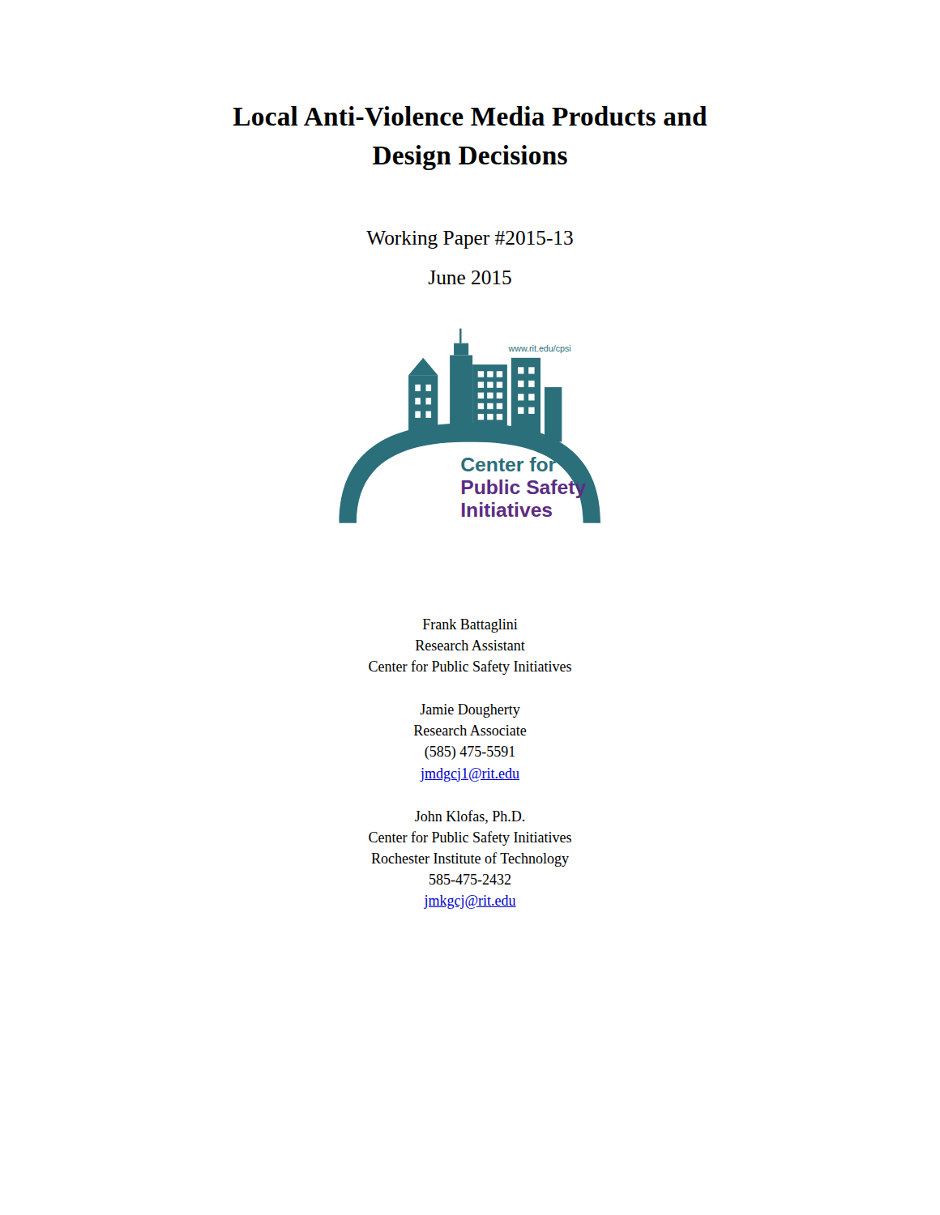Local Anti-Violence Media Products and Design Decisions
Working Paper #2015-13
June 2015
www.rit.edu/cpsi Center for Public Safety Initiatives
Frank Battaglini
Research Assistant
Center for Public Safety Initiatives
Jamie Dougherty
Research Associate
(585) 475-5591
jmdgcj1@rit.edu
John Klofas, Ph.D.
Center for Public Safety Initiatives
Rochester Institute of Technology
585-475-2432
jmkgcj@rit.edu